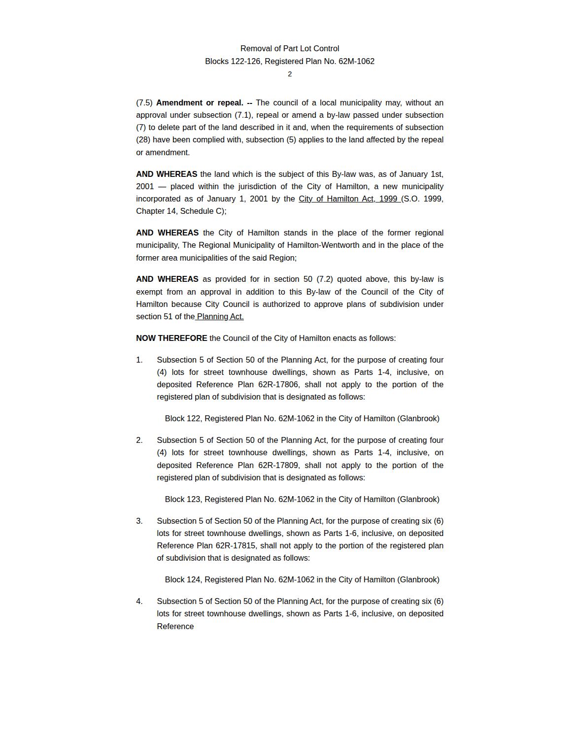Removal of Part Lot Control Blocks 122-126, Registered Plan No. 62M-1062 2
(7.5) Amendment or repeal. -- The council of a local municipality may, without an approval under subsection (7.1), repeal or amend a by-law passed under subsection (7) to delete part of the land described in it and, when the requirements of subsection (28) have been complied with, subsection (5) applies to the land affected by the repeal or amendment.
AND WHEREAS the land which is the subject of this By-law was, as of January 1st, 2001 — placed within the jurisdiction of the City of Hamilton, a new municipality incorporated as of January 1, 2001 by the City of Hamilton Act, 1999 (S.O. 1999, Chapter 14, Schedule C);
AND WHEREAS the City of Hamilton stands in the place of the former regional municipality, The Regional Municipality of Hamilton-Wentworth and in the place of the former area municipalities of the said Region;
AND WHEREAS as provided for in section 50 (7.2) quoted above, this by-law is exempt from an approval in addition to this By-law of the Council of the City of Hamilton because City Council is authorized to approve plans of subdivision under section 51 of the Planning Act.
NOW THEREFORE the Council of the City of Hamilton enacts as follows:
1.
Subsection 5 of Section 50 of the Planning Act, for the purpose of creating four (4) lots for street townhouse dwellings, shown as Parts 1-4, inclusive, on deposited Reference Plan 62R-17806, shall not apply to the portion of the registered plan of subdivision that is designated as follows:
Block 122, Registered Plan No. 62M-1062 in the City of Hamilton (Glanbrook)
2.
Subsection 5 of Section 50 of the Planning Act, for the purpose of creating four (4) lots for street townhouse dwellings, shown as Parts 1-4, inclusive, on deposited Reference Plan 62R-17809, shall not apply to the portion of the registered plan of subdivision that is designated as follows:
Block 123, Registered Plan No. 62M-1062 in the City of Hamilton (Glanbrook)
3.
Subsection 5 of Section 50 of the Planning Act, for the purpose of creating six (6) lots for street townhouse dwellings, shown as Parts 1-6, inclusive, on deposited Reference Plan 62R-17815, shall not apply to the portion of the registered plan of subdivision that is designated as follows:
Block 124, Registered Plan No. 62M-1062 in the City of Hamilton (Glanbrook)
4.
Subsection 5 of Section 50 of the Planning Act, for the purpose of creating six (6) lots for street townhouse dwellings, shown as Parts 1-6, inclusive, on deposited Reference